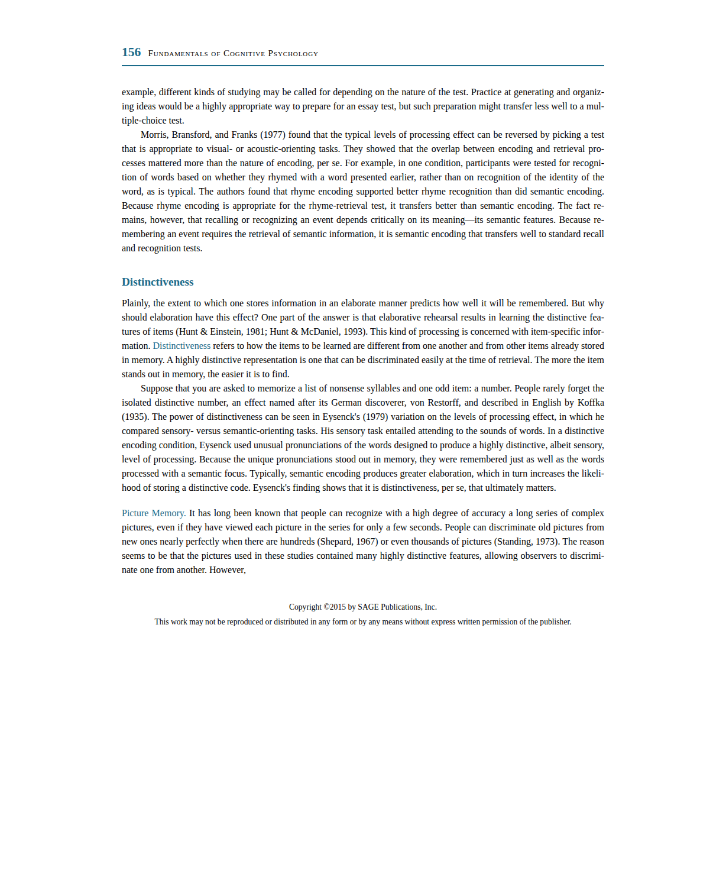156 Fundamentals of Cognitive Psychology
example, different kinds of studying may be called for depending on the nature of the test. Practice at generating and organizing ideas would be a highly appropriate way to prepare for an essay test, but such preparation might transfer less well to a multiple-choice test.
Morris, Bransford, and Franks (1977) found that the typical levels of processing effect can be reversed by picking a test that is appropriate to visual- or acoustic-orienting tasks. They showed that the overlap between encoding and retrieval processes mattered more than the nature of encoding, per se. For example, in one condition, participants were tested for recognition of words based on whether they rhymed with a word presented earlier, rather than on recognition of the identity of the word, as is typical. The authors found that rhyme encoding supported better rhyme recognition than did semantic encoding. Because rhyme encoding is appropriate for the rhyme-retrieval test, it transfers better than semantic encoding. The fact remains, however, that recalling or recognizing an event depends critically on its meaning—its semantic features. Because remembering an event requires the retrieval of semantic information, it is semantic encoding that transfers well to standard recall and recognition tests.
Distinctiveness
Plainly, the extent to which one stores information in an elaborate manner predicts how well it will be remembered. But why should elaboration have this effect? One part of the answer is that elaborative rehearsal results in learning the distinctive features of items (Hunt & Einstein, 1981; Hunt & McDaniel, 1993). This kind of processing is concerned with item-specific information. Distinctiveness refers to how the items to be learned are different from one another and from other items already stored in memory. A highly distinctive representation is one that can be discriminated easily at the time of retrieval. The more the item stands out in memory, the easier it is to find.
Suppose that you are asked to memorize a list of nonsense syllables and one odd item: a number. People rarely forget the isolated distinctive number, an effect named after its German discoverer, von Restorff, and described in English by Koffka (1935). The power of distinctiveness can be seen in Eysenck's (1979) variation on the levels of processing effect, in which he compared sensory- versus semantic-orienting tasks. His sensory task entailed attending to the sounds of words. In a distinctive encoding condition, Eysenck used unusual pronunciations of the words designed to produce a highly distinctive, albeit sensory, level of processing. Because the unique pronunciations stood out in memory, they were remembered just as well as the words processed with a semantic focus. Typically, semantic encoding produces greater elaboration, which in turn increases the likelihood of storing a distinctive code. Eysenck's finding shows that it is distinctiveness, per se, that ultimately matters.
Picture Memory. It has long been known that people can recognize with a high degree of accuracy a long series of complex pictures, even if they have viewed each picture in the series for only a few seconds. People can discriminate old pictures from new ones nearly perfectly when there are hundreds (Shepard, 1967) or even thousands of pictures (Standing, 1973). The reason seems to be that the pictures used in these studies contained many highly distinctive features, allowing observers to discriminate one from another. However,
Copyright ©2015 by SAGE Publications, Inc.
This work may not be reproduced or distributed in any form or by any means without express written permission of the publisher.